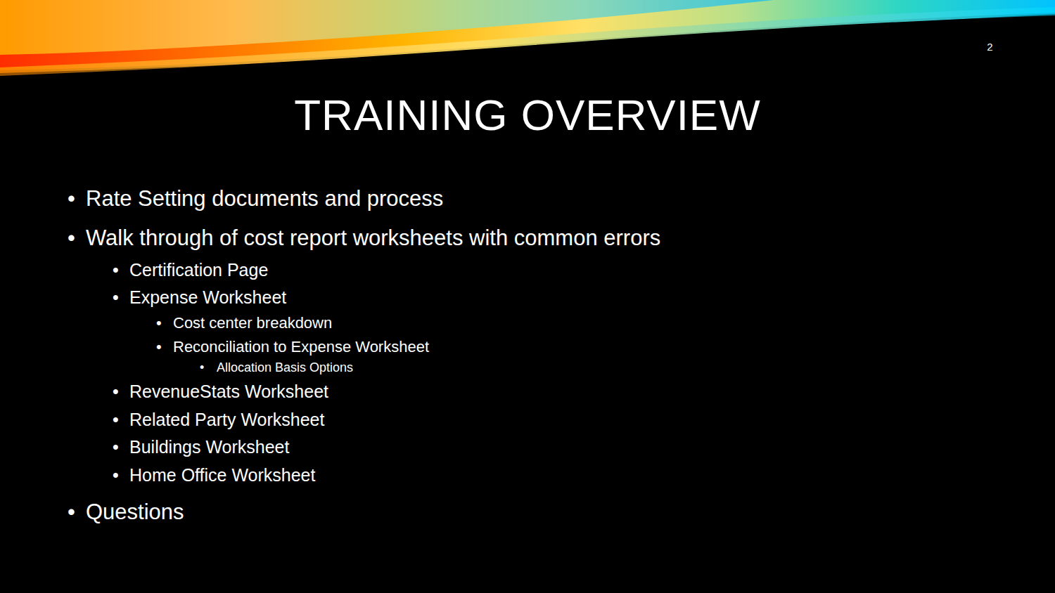2
TRAINING OVERVIEW
Rate Setting documents and process
Walk through of cost report worksheets with common errors
Certification Page
Expense Worksheet
Cost center breakdown
Reconciliation to Expense Worksheet
Allocation Basis Options
RevenueStats Worksheet
Related Party Worksheet
Buildings Worksheet
Home Office Worksheet
Questions